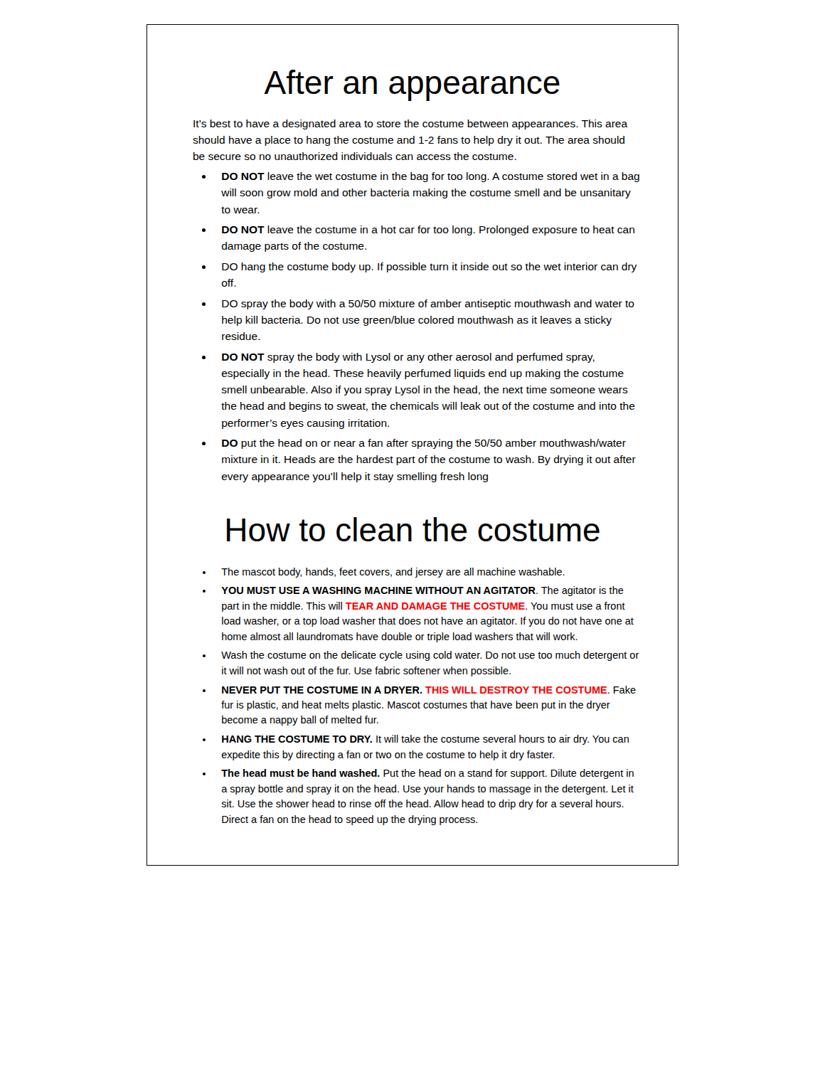After an appearance
It’s best to have a designated area to store the costume between appearances. This area should have a place to hang the costume and 1-2 fans to help dry it out. The area should be secure so no unauthorized individuals can access the costume.
DO NOT leave the wet costume in the bag for too long. A costume stored wet in a bag will soon grow mold and other bacteria making the costume smell and be unsanitary to wear.
DO NOT leave the costume in a hot car for too long. Prolonged exposure to heat can damage parts of the costume.
DO hang the costume body up. If possible turn it inside out so the wet interior can dry off.
DO spray the body with a 50/50 mixture of amber antiseptic mouthwash and water to help kill bacteria. Do not use green/blue colored mouthwash as it leaves a sticky residue.
DO NOT spray the body with Lysol or any other aerosol and perfumed spray, especially in the head. These heavily perfumed liquids end up making the costume smell unbearable. Also if you spray Lysol in the head, the next time someone wears the head and begins to sweat, the chemicals will leak out of the costume and into the performer’s eyes causing irritation.
DO put the head on or near a fan after spraying the 50/50 amber mouthwash/water mixture in it. Heads are the hardest part of the costume to wash. By drying it out after every appearance you’ll help it stay smelling fresh long
How to clean the costume
The mascot body, hands, feet covers, and jersey are all machine washable.
YOU MUST USE A WASHING MACHINE WITHOUT AN AGITATOR. The agitator is the part in the middle. This will TEAR AND DAMAGE THE COSTUME. You must use a front load washer, or a top load washer that does not have an agitator. If you do not have one at home almost all laundromats have double or triple load washers that will work.
Wash the costume on the delicate cycle using cold water. Do not use too much detergent or it will not wash out of the fur. Use fabric softener when possible.
NEVER PUT THE COSTUME IN A DRYER. THIS WILL DESTROY THE COSTUME. Fake fur is plastic, and heat melts plastic. Mascot costumes that have been put in the dryer become a nappy ball of melted fur.
HANG THE COSTUME TO DRY. It will take the costume several hours to air dry. You can expedite this by directing a fan or two on the costume to help it dry faster.
The head must be hand washed. Put the head on a stand for support. Dilute detergent in a spray bottle and spray it on the head. Use your hands to massage in the detergent. Let it sit. Use the shower head to rinse off the head. Allow head to drip dry for a several hours. Direct a fan on the head to speed up the drying process.